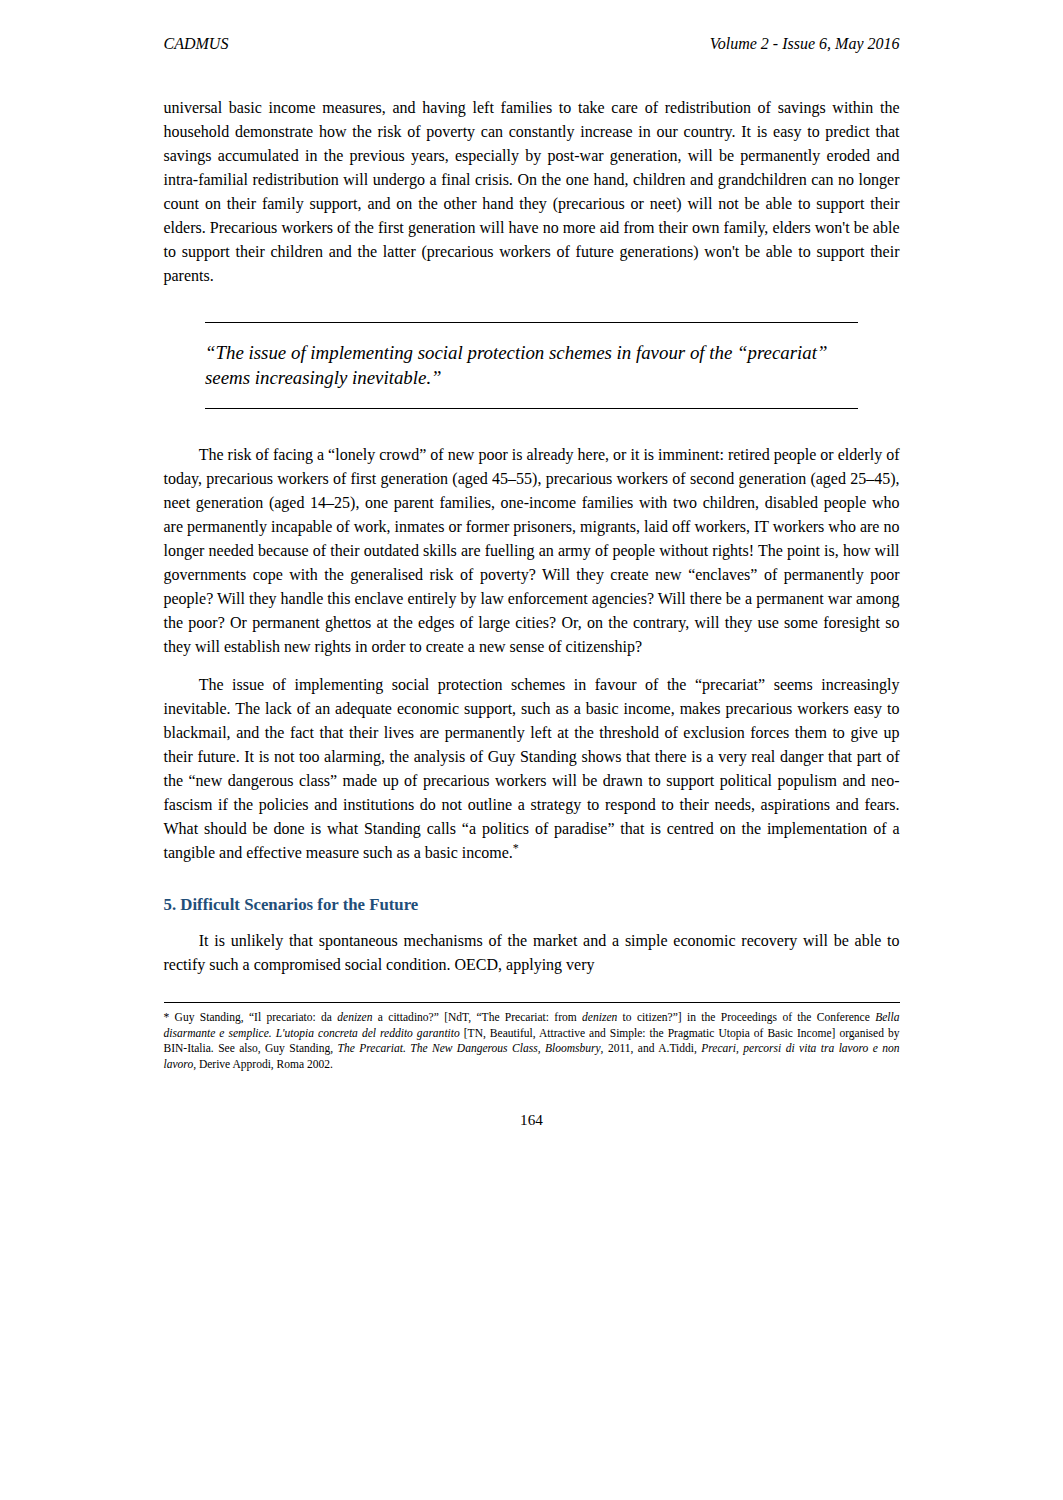CADMUS Volume 2 - Issue 6, May 2016
universal basic income measures, and having left families to take care of redistribution of savings within the household demonstrate how the risk of poverty can constantly increase in our country. It is easy to predict that savings accumulated in the previous years, especially by post-war generation, will be permanently eroded and intra-familial redistribution will undergo a final crisis. On the one hand, children and grandchildren can no longer count on their family support, and on the other hand they (precarious or neet) will not be able to support their elders. Precarious workers of the first generation will have no more aid from their own family, elders won't be able to support their children and the latter (precarious workers of future generations) won't be able to support their parents.
“The issue of implementing social protection schemes in favour of the “precariat” seems increasingly inevitable.”
The risk of facing a “lonely crowd” of new poor is already here, or it is imminent: retired people or elderly of today, precarious workers of first generation (aged 45–55), precarious workers of second generation (aged 25–45), neet generation (aged 14–25), one parent families, one-income families with two children, disabled people who are permanently incapable of work, inmates or former prisoners, migrants, laid off workers, IT workers who are no longer needed because of their outdated skills are fuelling an army of people without rights! The point is, how will governments cope with the generalised risk of poverty? Will they create new “enclaves” of permanently poor people? Will they handle this enclave entirely by law enforcement agencies? Will there be a permanent war among the poor? Or permanent ghettos at the edges of large cities? Or, on the contrary, will they use some foresight so they will establish new rights in order to create a new sense of citizenship?
The issue of implementing social protection schemes in favour of the “precariat” seems increasingly inevitable. The lack of an adequate economic support, such as a basic income, makes precarious workers easy to blackmail, and the fact that their lives are permanently left at the threshold of exclusion forces them to give up their future. It is not too alarming, the analysis of Guy Standing shows that there is a very real danger that part of the “new dangerous class” made up of precarious workers will be drawn to support political populism and neo-fascism if the policies and institutions do not outline a strategy to respond to their needs, aspirations and fears. What should be done is what Standing calls “a politics of paradise” that is centred on the implementation of a tangible and effective measure such as a basic income.*
5. Difficult Scenarios for the Future
It is unlikely that spontaneous mechanisms of the market and a simple economic recovery will be able to rectify such a compromised social condition. OECD, applying very
* Guy Standing, “Il precariato: da denizen a cittadino?” [NdT, “The Precariat: from denizen to citizen?”] in the Proceedings of the Conference Bella disarmante e semplice. L'utopia concreta del reddito garantito [TN, Beautiful, Attractive and Simple: the Pragmatic Utopia of Basic Income] organised by BIN-Italia. See also, Guy Standing, The Precariat. The New Dangerous Class, Bloomsbury, 2011, and A.Tiddi, Precari, percorsi di vita tra lavoro e non lavoro, Derive Approdi, Roma 2002.
164